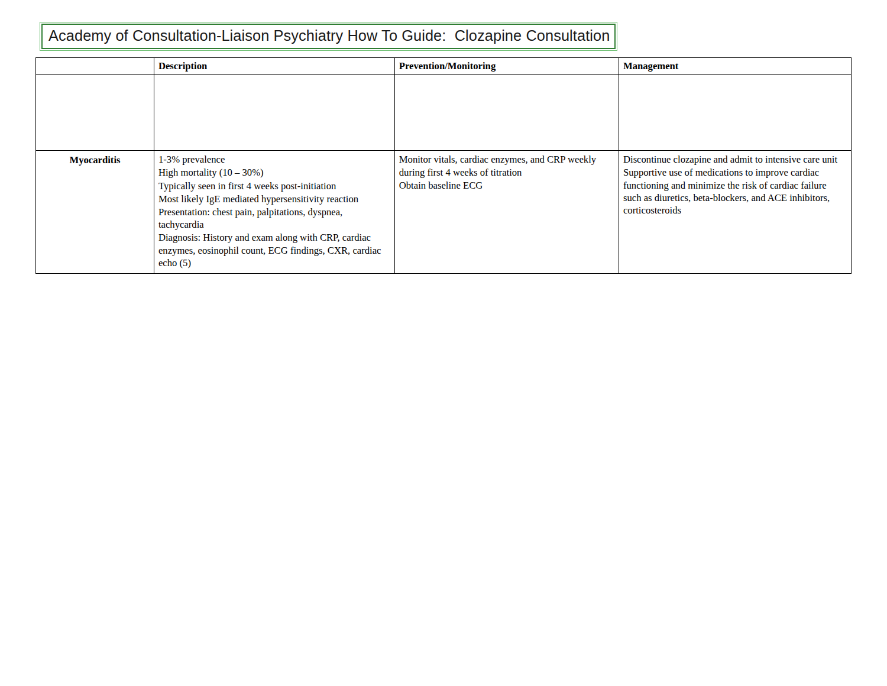Academy of Consultation-Liaison Psychiatry How To Guide: Clozapine Consultation
| | Description | Prevention/Monitoring | Management |
| --- | --- | --- | --- |
| Myocarditis | 1-3% prevalence High mortality (10 – 30%) Typically seen in first 4 weeks post-initiation Most likely IgE mediated hypersensitivity reaction Presentation: chest pain, palpitations, dyspnea, tachycardia Diagnosis: History and exam along with CRP, cardiac enzymes, eosinophil count, ECG findings, CXR, cardiac echo (5) | Monitor vitals, cardiac enzymes, and CRP weekly during first 4 weeks of titration Obtain baseline ECG | Discontinue clozapine and admit to intensive care unit Supportive use of medications to improve cardiac functioning and minimize the risk of cardiac failure such as diuretics, beta-blockers, and ACE inhibitors, corticosteroids |